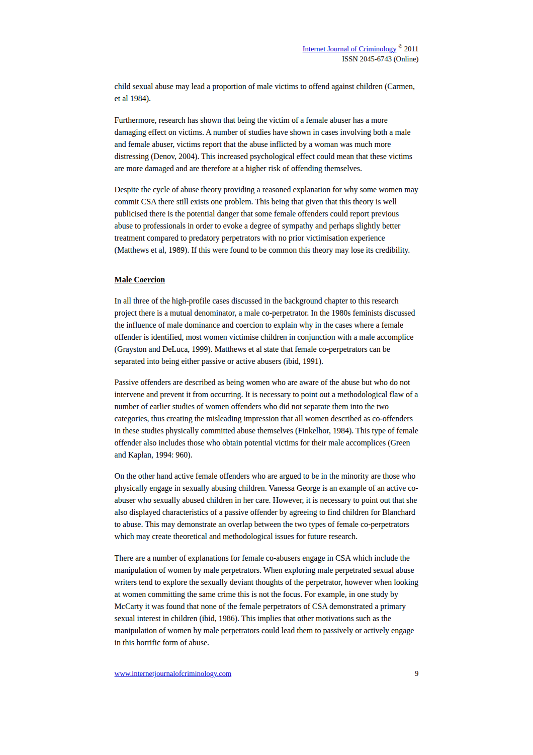Internet Journal of Criminology © 2011
ISSN 2045-6743 (Online)
child sexual abuse may lead a proportion of male victims to offend against children (Carmen, et al 1984).
Furthermore, research has shown that being the victim of a female abuser has a more damaging effect on victims. A number of studies have shown in cases involving both a male and female abuser, victims report that the abuse inflicted by a woman was much more distressing (Denov, 2004). This increased psychological effect could mean that these victims are more damaged and are therefore at a higher risk of offending themselves.
Despite the cycle of abuse theory providing a reasoned explanation for why some women may commit CSA there still exists one problem. This being that given that this theory is well publicised there is the potential danger that some female offenders could report previous abuse to professionals in order to evoke a degree of sympathy and perhaps slightly better treatment compared to predatory perpetrators with no prior victimisation experience (Matthews et al, 1989). If this were found to be common this theory may lose its credibility.
Male Coercion
In all three of the high-profile cases discussed in the background chapter to this research project there is a mutual denominator, a male co-perpetrator. In the 1980s feminists discussed the influence of male dominance and coercion to explain why in the cases where a female offender is identified, most women victimise children in conjunction with a male accomplice (Grayston and DeLuca, 1999). Matthews et al state that female co-perpetrators can be separated into being either passive or active abusers (ibid, 1991).
Passive offenders are described as being women who are aware of the abuse but who do not intervene and prevent it from occurring. It is necessary to point out a methodological flaw of a number of earlier studies of women offenders who did not separate them into the two categories, thus creating the misleading impression that all women described as co-offenders in these studies physically committed abuse themselves (Finkelhor, 1984). This type of female offender also includes those who obtain potential victims for their male accomplices (Green and Kaplan, 1994: 960).
On the other hand active female offenders who are argued to be in the minority are those who physically engage in sexually abusing children. Vanessa George is an example of an active co-abuser who sexually abused children in her care. However, it is necessary to point out that she also displayed characteristics of a passive offender by agreeing to find children for Blanchard to abuse. This may demonstrate an overlap between the two types of female co-perpetrators which may create theoretical and methodological issues for future research.
There are a number of explanations for female co-abusers engage in CSA which include the manipulation of women by male perpetrators. When exploring male perpetrated sexual abuse writers tend to explore the sexually deviant thoughts of the perpetrator, however when looking at women committing the same crime this is not the focus. For example, in one study by McCarty it was found that none of the female perpetrators of CSA demonstrated a primary sexual interest in children (ibid, 1986). This implies that other motivations such as the manipulation of women by male perpetrators could lead them to passively or actively engage in this horrific form of abuse.
www.internetjournalofcriminology.com 9